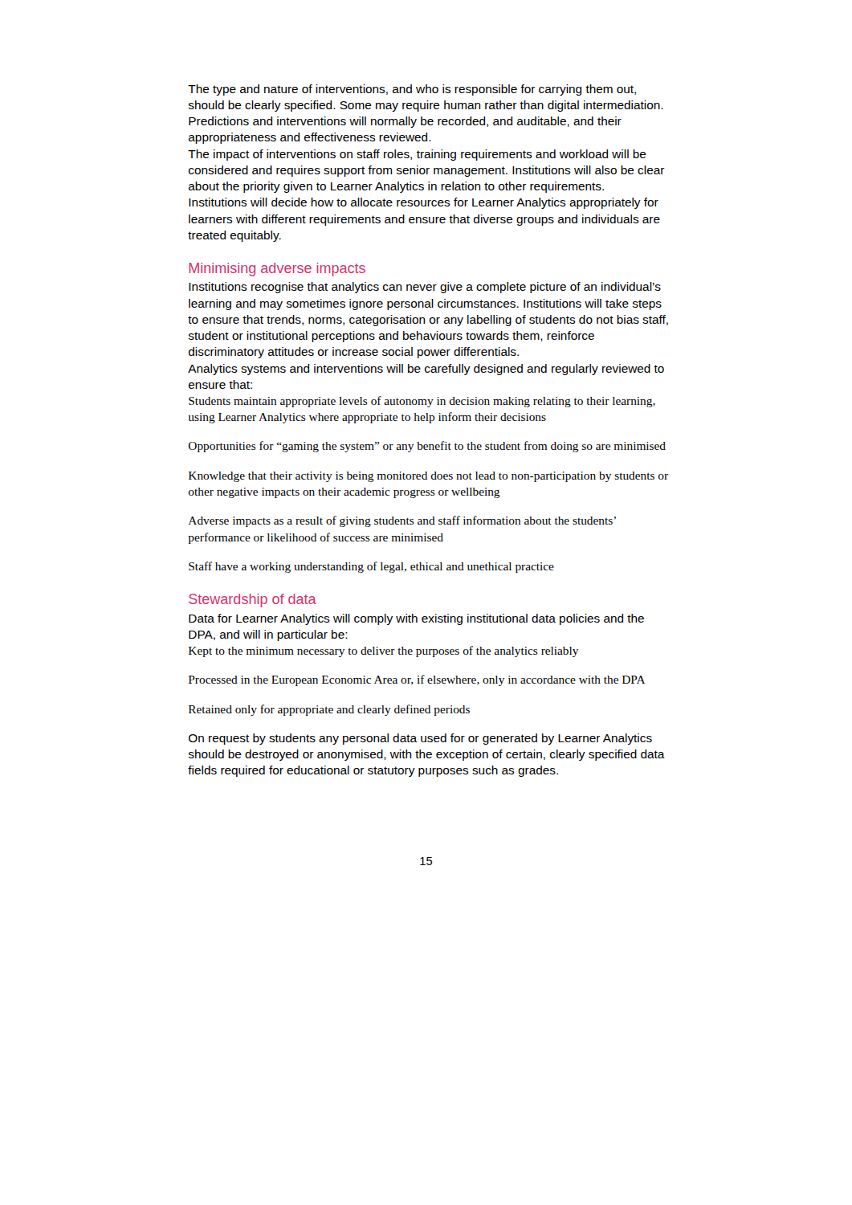The type and nature of interventions, and who is responsible for carrying them out, should be clearly specified. Some may require human rather than digital intermediation. Predictions and interventions will normally be recorded, and auditable, and their appropriateness and effectiveness reviewed.
The impact of interventions on staff roles, training requirements and workload will be considered and requires support from senior management. Institutions will also be clear about the priority given to Learner Analytics in relation to other requirements.
Institutions will decide how to allocate resources for Learner Analytics appropriately for learners with different requirements and ensure that diverse groups and individuals are treated equitably.
Minimising adverse impacts
Institutions recognise that analytics can never give a complete picture of an individual’s learning and may sometimes ignore personal circumstances. Institutions will take steps to ensure that trends, norms, categorisation or any labelling of students do not bias staff, student or institutional perceptions and behaviours towards them, reinforce discriminatory attitudes or increase social power differentials.
Analytics systems and interventions will be carefully designed and regularly reviewed to ensure that:
Students maintain appropriate levels of autonomy in decision making relating to their learning, using Learner Analytics where appropriate to help inform their decisions
Opportunities for “gaming the system” or any benefit to the student from doing so are minimised
Knowledge that their activity is being monitored does not lead to non-participation by students or other negative impacts on their academic progress or wellbeing
Adverse impacts as a result of giving students and staff information about the students’ performance or likelihood of success are minimised
Staff have a working understanding of legal, ethical and unethical practice
Stewardship of data
Data for Learner Analytics will comply with existing institutional data policies and the DPA, and will in particular be:
Kept to the minimum necessary to deliver the purposes of the analytics reliably
Processed in the European Economic Area or, if elsewhere, only in accordance with the DPA
Retained only for appropriate and clearly defined periods
On request by students any personal data used for or generated by Learner Analytics should be destroyed or anonymised, with the exception of certain, clearly specified data fields required for educational or statutory purposes such as grades.
15